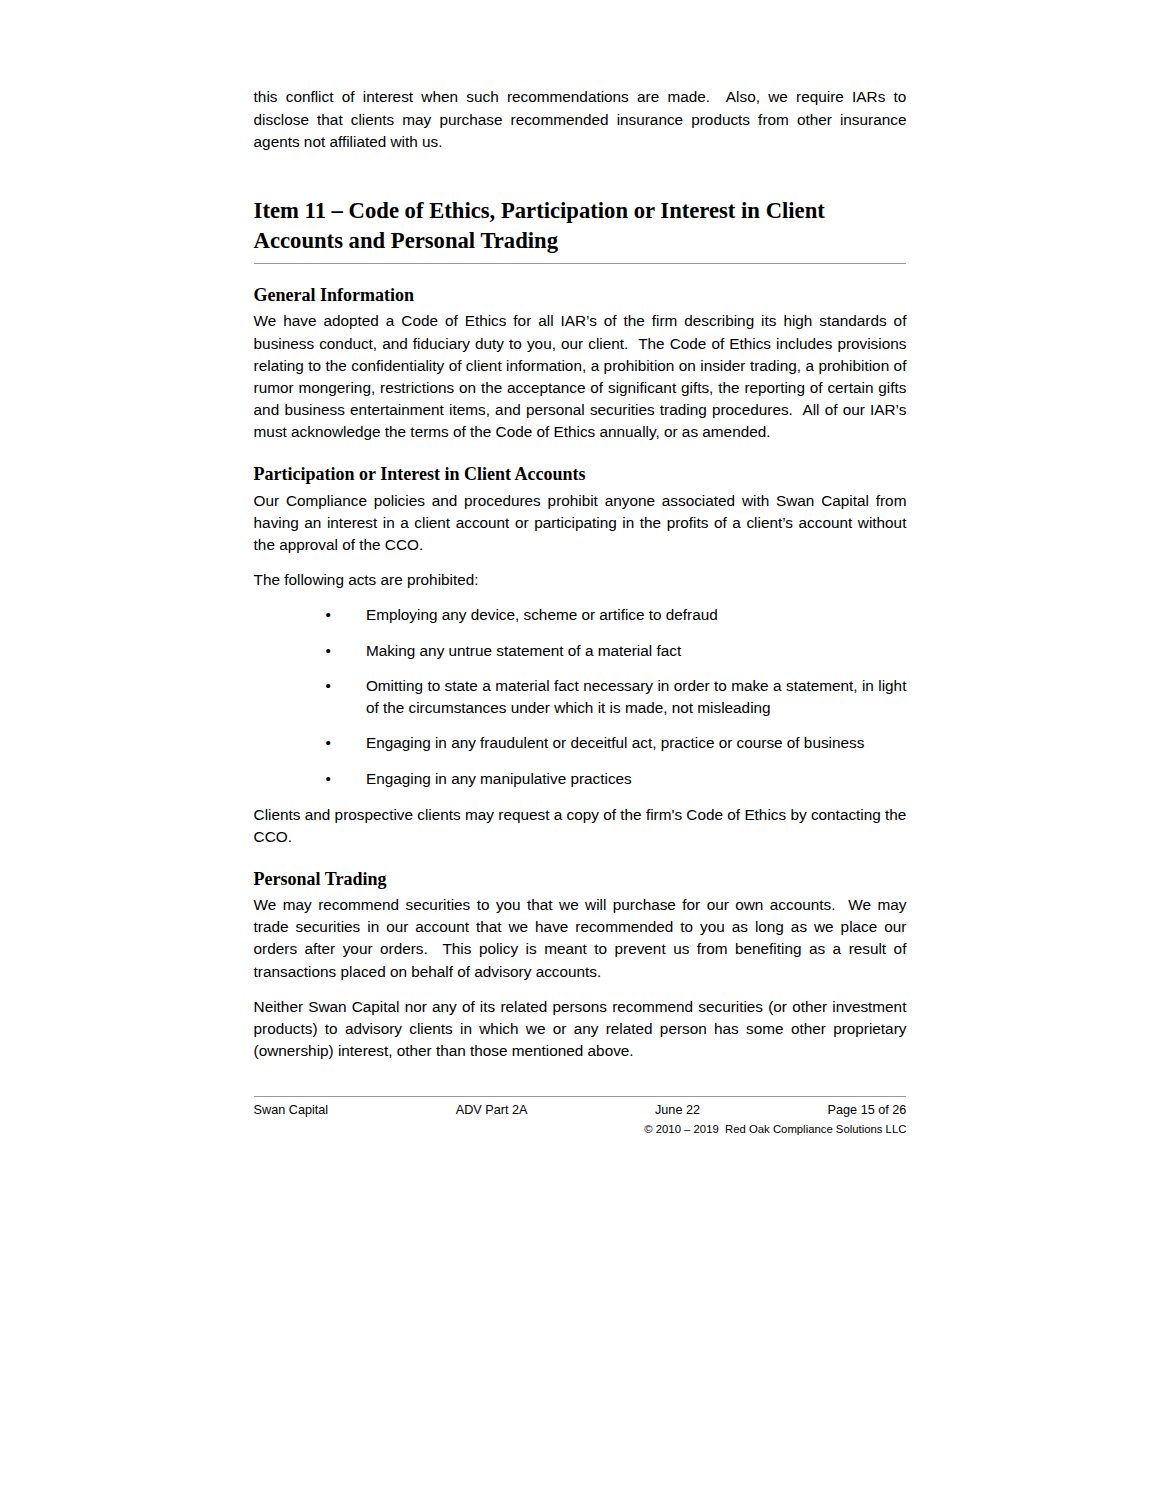this conflict of interest when such recommendations are made. Also, we require IARs to disclose that clients may purchase recommended insurance products from other insurance agents not affiliated with us.
Item 11 – Code of Ethics, Participation or Interest in Client Accounts and Personal Trading
General Information
We have adopted a Code of Ethics for all IAR’s of the firm describing its high standards of business conduct, and fiduciary duty to you, our client. The Code of Ethics includes provisions relating to the confidentiality of client information, a prohibition on insider trading, a prohibition of rumor mongering, restrictions on the acceptance of significant gifts, the reporting of certain gifts and business entertainment items, and personal securities trading procedures. All of our IAR’s must acknowledge the terms of the Code of Ethics annually, or as amended.
Participation or Interest in Client Accounts
Our Compliance policies and procedures prohibit anyone associated with Swan Capital from having an interest in a client account or participating in the profits of a client’s account without the approval of the CCO.
The following acts are prohibited:
Employing any device, scheme or artifice to defraud
Making any untrue statement of a material fact
Omitting to state a material fact necessary in order to make a statement, in light of the circumstances under which it is made, not misleading
Engaging in any fraudulent or deceitful act, practice or course of business
Engaging in any manipulative practices
Clients and prospective clients may request a copy of the firm's Code of Ethics by contacting the CCO.
Personal Trading
We may recommend securities to you that we will purchase for our own accounts. We may trade securities in our account that we have recommended to you as long as we place our orders after your orders. This policy is meant to prevent us from benefiting as a result of transactions placed on behalf of advisory accounts.
Neither Swan Capital nor any of its related persons recommend securities (or other investment products) to advisory clients in which we or any related person has some other proprietary (ownership) interest, other than those mentioned above.
Swan Capital ADV Part 2A June 22 Page 15 of 26
© 2010 – 2019 Red Oak Compliance Solutions LLC